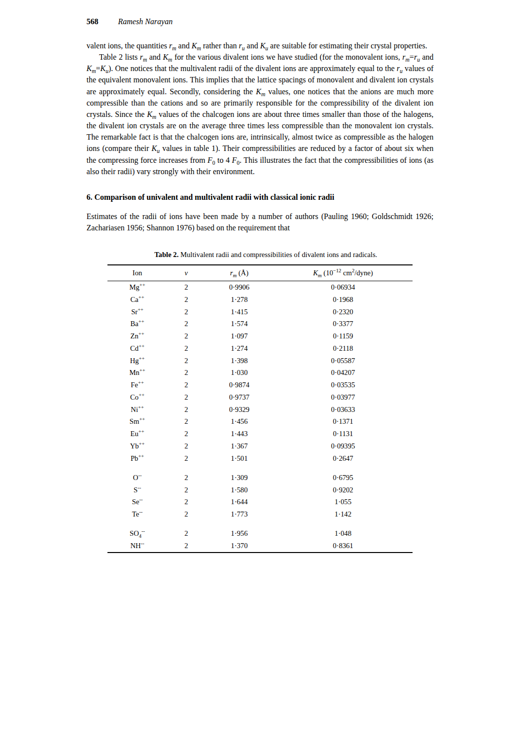568 Ramesh Narayan
valent ions, the quantities rm and Km rather than ru and Ku are suitable for estimating their crystal properties.
Table 2 lists rm and Km for the various divalent ions we have studied (for the monovalent ions, rm=ru and Km=Ku). One notices that the multivalent radii of the divalent ions are approximately equal to the ru values of the equivalent monovalent ions. This implies that the lattice spacings of monovalent and divalent ion crystals are approximately equal. Secondly, considering the Km values, one notices that the anions are much more compressible than the cations and so are primarily responsible for the compressibility of the divalent ion crystals. Since the Km values of the chalcogen ions are about three times smaller than those of the halogens, the divalent ion crystals are on the average three times less compressible than the monovalent ion crystals. The remarkable fact is that the chalcogen ions are, intrinsically, almost twice as compressible as the halogen ions (compare their Ku values in table 1). Their compressibilities are reduced by a factor of about six when the compressing force increases from F0 to 4 F0. This illustrates the fact that the compressibilities of ions (as also their radii) vary strongly with their environment.
6. Comparison of univalent and multivalent radii with classical ionic radii
Estimates of the radii of ions have been made by a number of authors (Pauling 1960; Goldschmidt 1926; Zachariasen 1956; Shannon 1976) based on the requirement that
Table 2. Multivalent radii and compressibilities of divalent ions and radicals.
| Ion | v | r m (Å) | K m (10 −12 cm 2 /dyne) |
| --- | --- | --- | --- |
| Mg ++ | 2 | 0·9906 | 0·06934 |
| Ca ++ | 2 | 1·278 | 0·1968 |
| Sr ++ | 2 | 1·415 | 0·2320 |
| Ba ++ | 2 | 1·574 | 0·3377 |
| Zn ++ | 2 | 1·097 | 0·1159 |
| Cd ++ | 2 | 1·274 | 0·2118 |
| Hg ++ | 2 | 1·398 | 0·05587 |
| Mn ++ | 2 | 1·030 | 0·04207 |
| Fe ++ | 2 | 0·9874 | 0·03535 |
| Co ++ | 2 | 0·9737 | 0·03977 |
| Ni ++ | 2 | 0·9329 | 0·03633 |
| Sm ++ | 2 | 1·456 | 0·1371 |
| Eu ++ | 2 | 1·443 | 0·1131 |
| Yb ++ | 2 | 1·367 | 0·09395 |
| Pb ++ | 2 | 1·501 | 0·2647 |
| O -- | 2 | 1·309 | 0·6795 |
| S -- | 2 | 1·580 | 0·9202 |
| Se -- | 2 | 1·644 | 1·055 |
| Te -- | 2 | 1·773 | 1·142 |
| SO 4 -- | 2 | 1·956 | 1·048 |
| NH -- | 2 | 1·370 | 0·8361 |